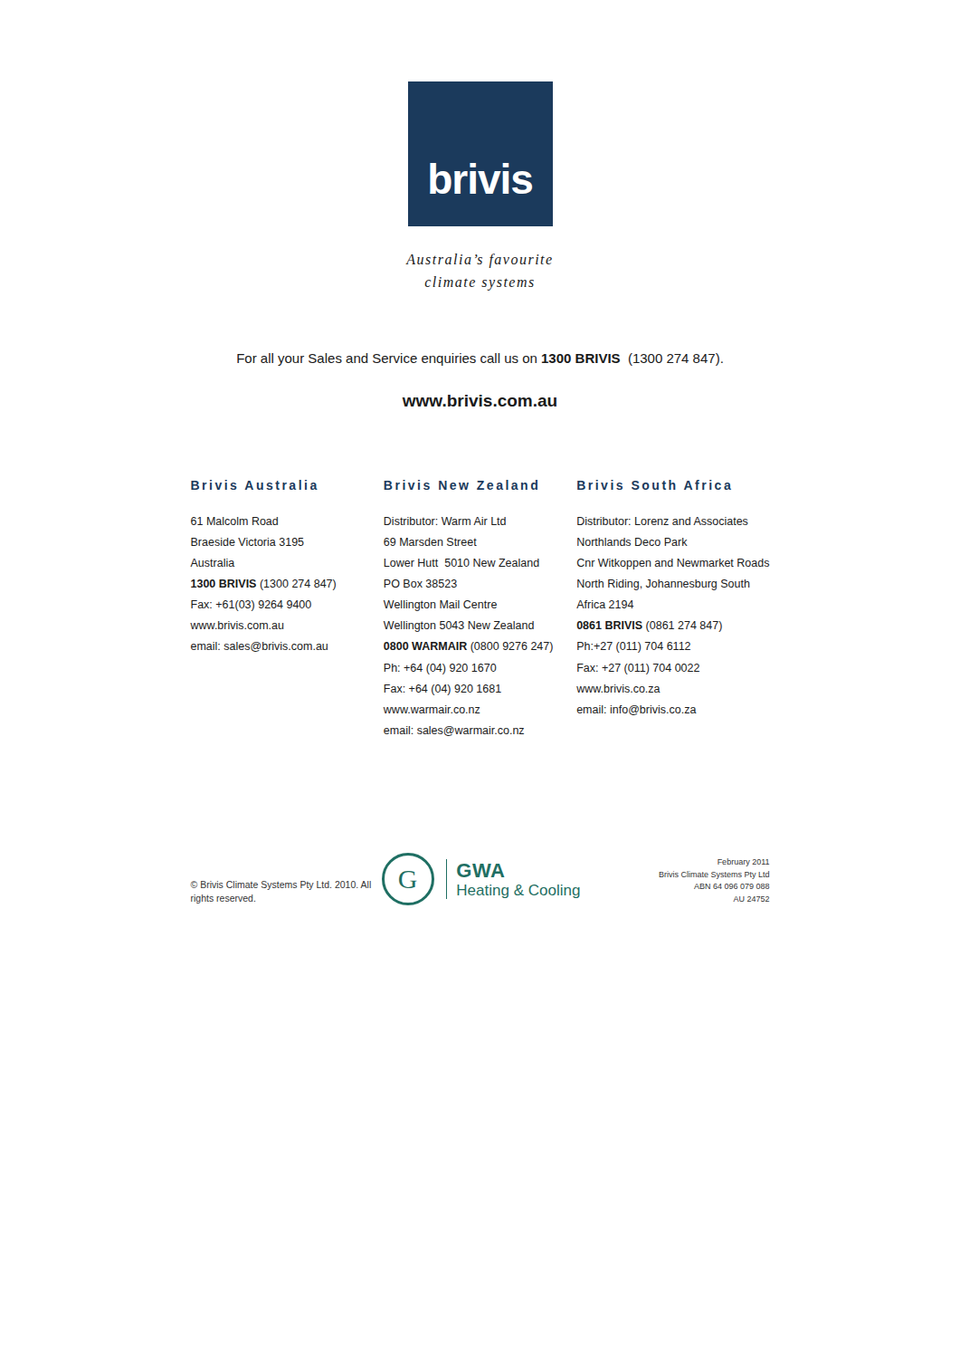brivis
Australia’s favourite
climate systems
For all your Sales and Service enquiries call us on 1300 BRIVIS (1300 274 847).
www.brivis.com.au
Brivis Australia
61 Malcolm Road
Braeside Victoria 3195
Australia
1300 BRIVIS (1300 274 847)
Fax: +61(03) 9264 9400
www.brivis.com.au
email: sales@brivis.com.au
Brivis New Zealand
Distributor: Warm Air Ltd
69 Marsden Street
Lower Hutt 5010 New Zealand
PO Box 38523
Wellington Mail Centre
Wellington 5043 New Zealand
0800 WARMAIR (0800 9276 247)
Ph: +64 (04) 920 1670
Fax: +64 (04) 920 1681
www.warmair.co.nz
email: sales@warmair.co.nz
Brivis South Africa
Distributor: Lorenz and Associates
Northlands Deco Park
Cnr Witkoppen and Newmarket Roads
North Riding, Johannesburg South Africa 2194
0861 BRIVIS (0861 274 847)
Ph:+27 (011) 704 6112
Fax: +27 (011) 704 0022
www.brivis.co.za
email: info@brivis.co.za
© Brivis Climate Systems Pty Ltd. 2010. All rights reserved.
GWA
Heating & Cooling
February 2011
Brivis Climate Systems Pty Ltd
ABN 64 096 079 088
AU 24752